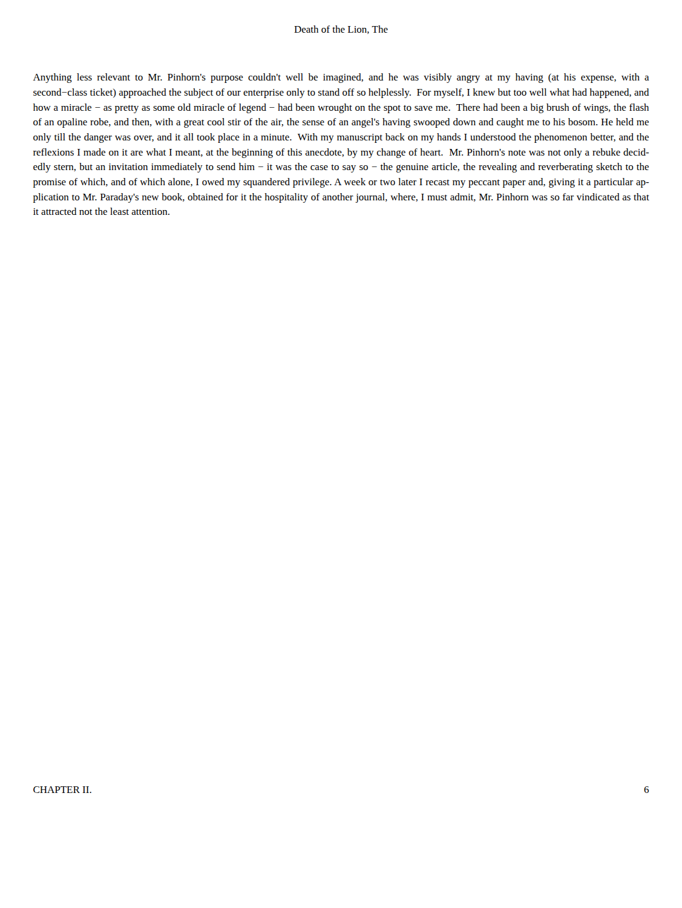Death of the Lion, The
Anything less relevant to Mr. Pinhorn's purpose couldn't well be imagined, and he was visibly angry at my having (at his expense, with a second−class ticket) approached the subject of our enterprise only to stand off so helplessly. For myself, I knew but too well what had happened, and how a miracle − as pretty as some old miracle of legend − had been wrought on the spot to save me. There had been a big brush of wings, the flash of an opaline robe, and then, with a great cool stir of the air, the sense of an angel's having swooped down and caught me to his bosom. He held me only till the danger was over, and it all took place in a minute. With my manuscript back on my hands I understood the phenomenon better, and the reflexions I made on it are what I meant, at the beginning of this anecdote, by my change of heart. Mr. Pinhorn's note was not only a rebuke decidedly stern, but an invitation immediately to send him − it was the case to say so − the genuine article, the revealing and reverberating sketch to the promise of which, and of which alone, I owed my squandered privilege. A week or two later I recast my peccant paper and, giving it a particular application to Mr. Paraday's new book, obtained for it the hospitality of another journal, where, I must admit, Mr. Pinhorn was so far vindicated as that it attracted not the least attention.
CHAPTER II. 6